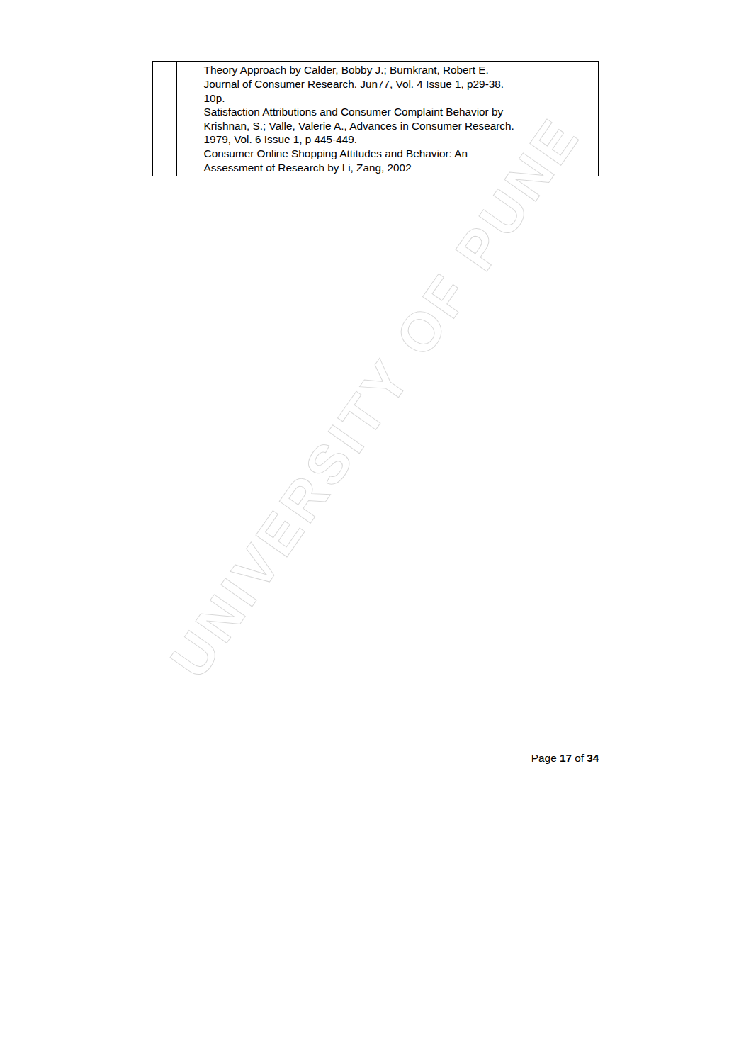UNIVERSITY OF PUNE
| | | Theory Approach by Calder, Bobby J.; Burnkrant, Robert E. Journal of Consumer Research. Jun77, Vol. 4 Issue 1, p29-38. 10p. Satisfaction Attributions and Consumer Complaint Behavior by Krishnan, S.; Valle, Valerie A., Advances in Consumer Research. 1979, Vol. 6 Issue 1, p 445-449. Consumer Online Shopping Attitudes and Behavior: An Assessment of Research by Li, Zang, 2002 |
Page 17 of 34